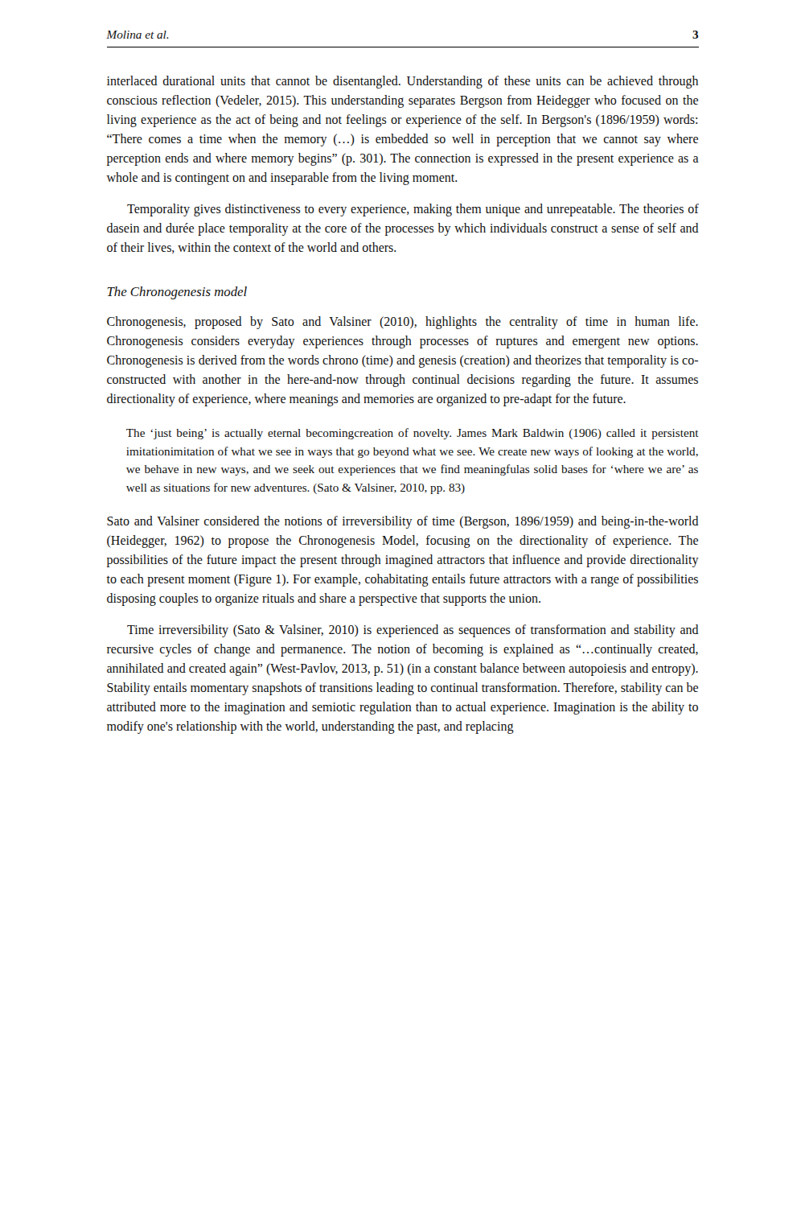Molina et al. 3
interlaced durational units that cannot be disentangled. Understanding of these units can be achieved through conscious reflection (Vedeler, 2015). This understanding separates Bergson from Heidegger who focused on the living experience as the act of being and not feelings or experience of the self. In Bergson's (1896/1959) words: “There comes a time when the memory (…) is embedded so well in perception that we cannot say where perception ends and where memory begins” (p. 301). The connection is expressed in the present experience as a whole and is contingent on and inseparable from the living moment.
Temporality gives distinctiveness to every experience, making them unique and unrepeatable. The theories of dasein and durée place temporality at the core of the processes by which individuals construct a sense of self and of their lives, within the context of the world and others.
The Chronogenesis model
Chronogenesis, proposed by Sato and Valsiner (2010), highlights the centrality of time in human life. Chronogenesis considers everyday experiences through processes of ruptures and emergent new options. Chronogenesis is derived from the words chrono (time) and genesis (creation) and theorizes that temporality is co-constructed with another in the here-and-now through continual decisions regarding the future. It assumes directionality of experience, where meanings and memories are organized to pre-adapt for the future.
The ‘just being’ is actually eternal becomingcreation of novelty. James Mark Baldwin (1906) called it persistent imitationimitation of what we see in ways that go beyond what we see. We create new ways of looking at the world, we behave in new ways, and we seek out experiences that we find meaningfulas solid bases for ‘where we are’ as well as situations for new adventures. (Sato & Valsiner, 2010, pp. 83)
Sato and Valsiner considered the notions of irreversibility of time (Bergson, 1896/1959) and being-in-the-world (Heidegger, 1962) to propose the Chronogenesis Model, focusing on the directionality of experience. The possibilities of the future impact the present through imagined attractors that influence and provide directionality to each present moment (Figure 1). For example, cohabitating entails future attractors with a range of possibilities disposing couples to organize rituals and share a perspective that supports the union.
Time irreversibility (Sato & Valsiner, 2010) is experienced as sequences of transformation and stability and recursive cycles of change and permanence. The notion of becoming is explained as “…continually created, annihilated and created again” (West-Pavlov, 2013, p. 51) (in a constant balance between autopoiesis and entropy). Stability entails momentary snapshots of transitions leading to continual transformation. Therefore, stability can be attributed more to the imagination and semiotic regulation than to actual experience. Imagination is the ability to modify one's relationship with the world, understanding the past, and replacing